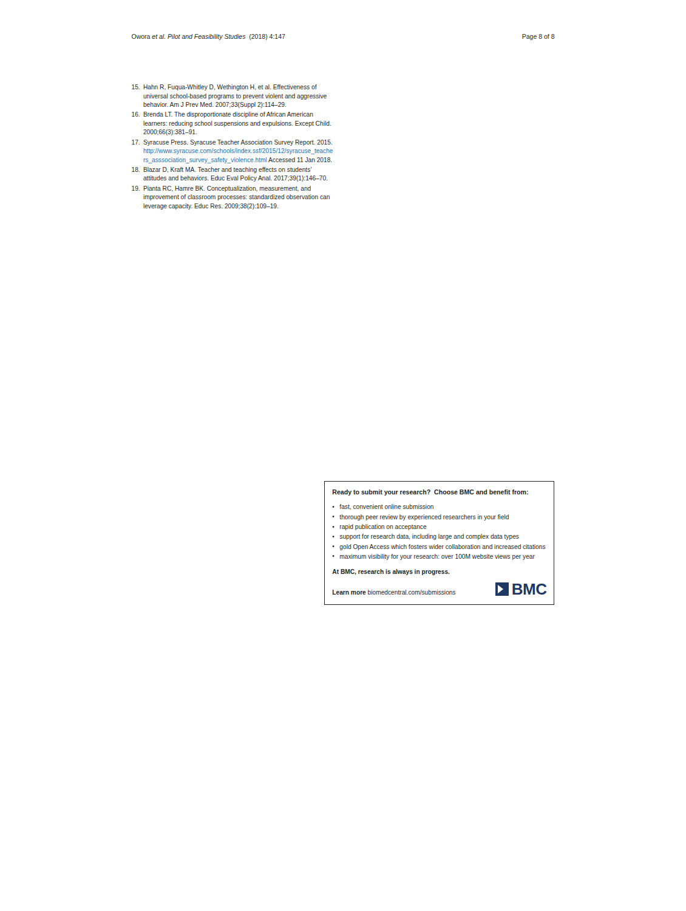Owora et al. Pilot and Feasibility Studies (2018) 4:147
Page 8 of 8
15. Hahn R, Fuqua-Whitley D, Wethington H, et al. Effectiveness of universal school-based programs to prevent violent and aggressive behavior. Am J Prev Med. 2007;33(Suppl 2):114–29.
16. Brenda LT. The disproportionate discipline of African American learners: reducing school suspensions and expulsions. Except Child. 2000;66(3):381–91.
17. Syracuse Press. Syracuse Teacher Association Survey Report. 2015. http://www.syracuse.com/schools/index.ssf/2015/12/syracuse_teachers_asssociation_survey_safety_violence.html Accessed 11 Jan 2018.
18. Blazar D, Kraft MA. Teacher and teaching effects on students’ attitudes and behaviors. Educ Eval Policy Anal. 2017;39(1):146–70.
19. Pianta RC, Hamre BK. Conceptualization, measurement, and improvement of classroom processes: standardized observation can leverage capacity. Educ Res. 2009;38(2):109–19.
Ready to submit your research? Choose BMC and benefit from:
fast, convenient online submission
thorough peer review by experienced researchers in your field
rapid publication on acceptance
support for research data, including large and complex data types
gold Open Access which fosters wider collaboration and increased citations
maximum visibility for your research: over 100M website views per year
At BMC, research is always in progress.
Learn more biomedcentral.com/submissions
BMC